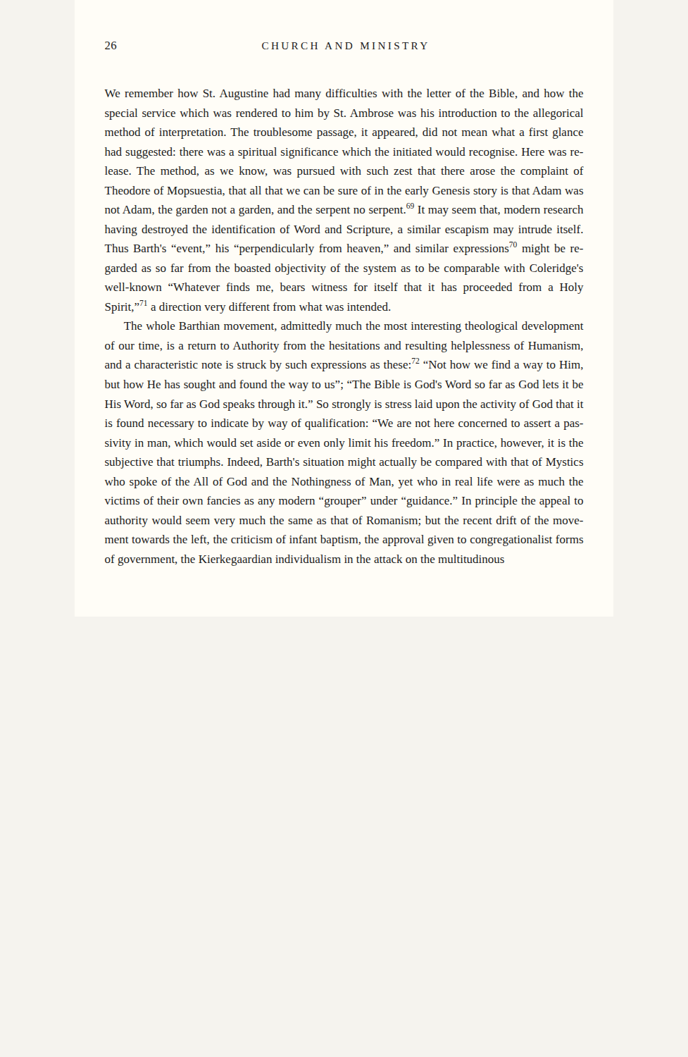26
Church and Ministry
We remember how St. Augustine had many difficulties with the letter of the Bible, and how the special service which was rendered to him by St. Ambrose was his introduction to the allegorical method of interpretation. The troublesome passage, it appeared, did not mean what a first glance had suggested: there was a spiritual significance which the initiated would recognise. Here was release. The method, as we know, was pursued with such zest that there arose the complaint of Theodore of Mopsuestia, that all that we can be sure of in the early Genesis story is that Adam was not Adam, the garden not a garden, and the serpent no serpent.69 It may seem that, modern research having destroyed the identification of Word and Scripture, a similar escapism may intrude itself. Thus Barth's “event,” his “perpendicularly from heaven,” and similar expressions70 might be regarded as so far from the boasted objectivity of the system as to be comparable with Coleridge's well-known “Whatever finds me, bears witness for itself that it has proceeded from a Holy Spirit,”71 a direction very different from what was intended.
The whole Barthian movement, admittedly much the most interesting theological development of our time, is a return to Authority from the hesitations and resulting helplessness of Humanism, and a characteristic note is struck by such expressions as these:72 “Not how we find a way to Him, but how He has sought and found the way to us”; “The Bible is God's Word so far as God lets it be His Word, so far as God speaks through it.” So strongly is stress laid upon the activity of God that it is found necessary to indicate by way of qualification: “We are not here concerned to assert a passivity in man, which would set aside or even only limit his freedom.” In practice, however, it is the subjective that triumphs. Indeed, Barth's situation might actually be compared with that of Mystics who spoke of the All of God and the Nothingness of Man, yet who in real life were as much the victims of their own fancies as any modern “grouper” under “guidance.” In principle the appeal to authority would seem very much the same as that of Romanism; but the recent drift of the movement towards the left, the criticism of infant baptism, the approval given to congregationalist forms of government, the Kierkegaardian individualism in the attack on the multitudinous